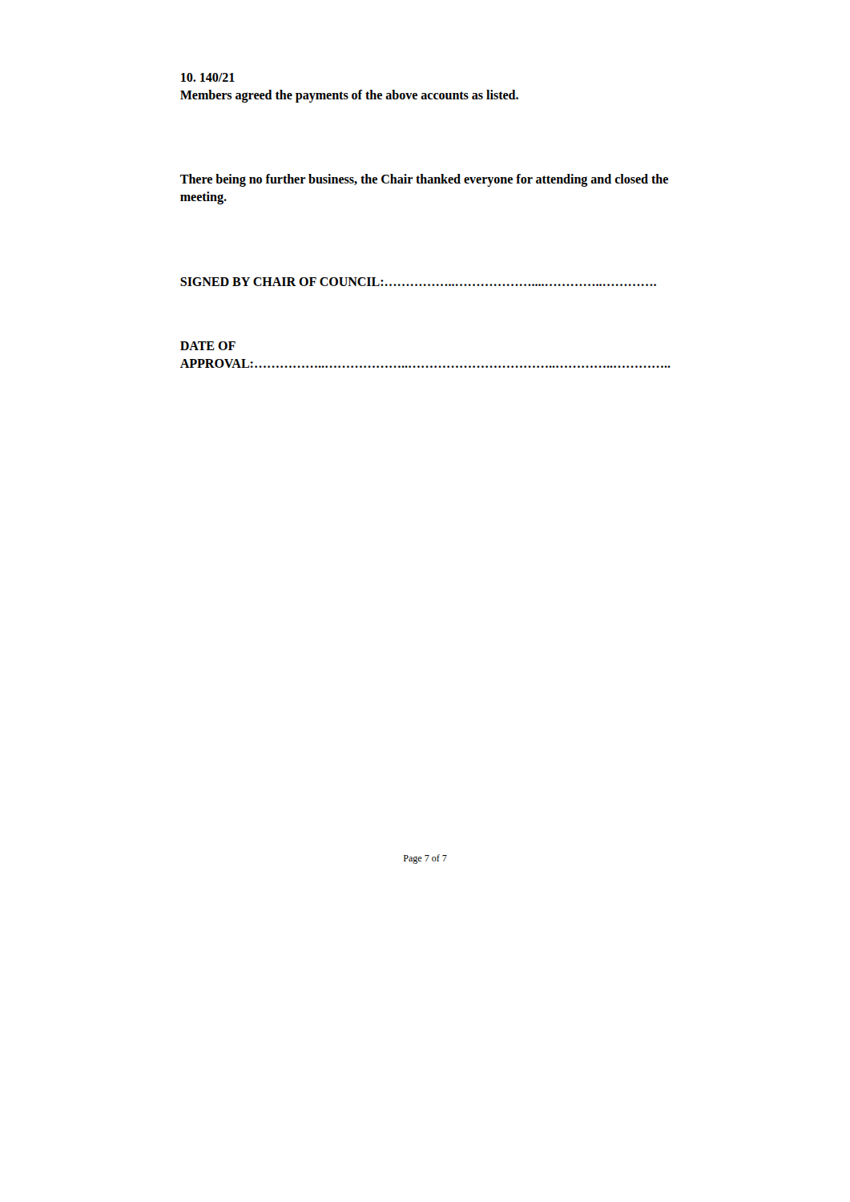10. 140/21
Members agreed the payments of the above accounts as listed.
There being no further business, the Chair thanked everyone for attending and closed the meeting.
SIGNED BY CHAIR OF COUNCIL:……………..………………....…………..………….
DATE OF
APPROVAL:……………..………………..……………………………..…………..…………..
Page 7 of 7